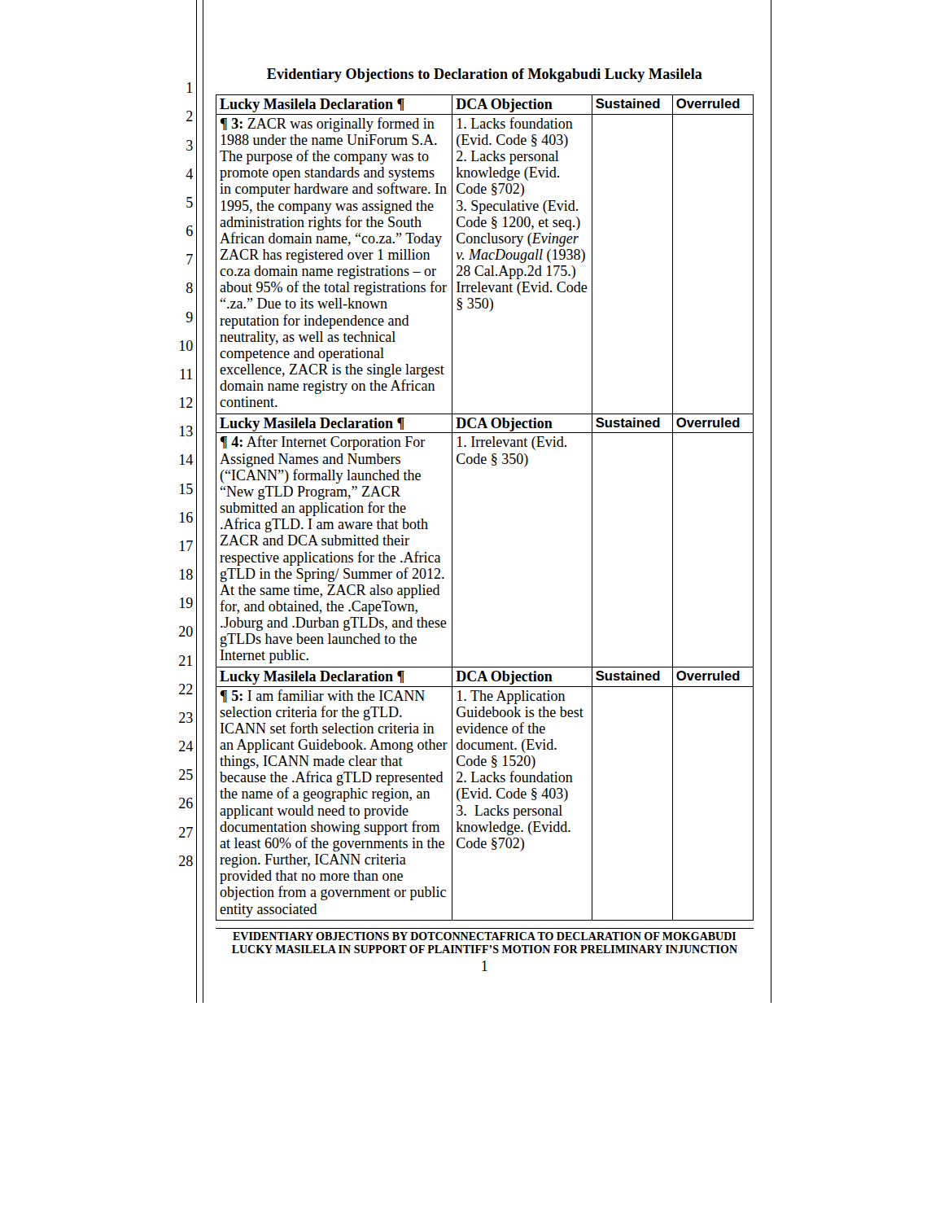1
2
3
4
5
6
7
8
9
10
11
12
13
14
15
16
17
18
19
20
21
22
23
24
25
26
27
28
Evidentiary Objections to Declaration of Mokgabudi Lucky Masilela
| Lucky Masilela Declaration ¶ | DCA Objection | Sustained | Overruled |
| --- | --- | --- | --- |
| ¶ 3: ZACR was originally formed in 1988 under the name UniForum S.A. The purpose of the company was to promote open standards and systems in computer hardware and software. In 1995, the company was assigned the administration rights for the South African domain name, “co.za.” Today ZACR has registered over 1 million co.za domain name registrations – or about 95% of the total registrations for “.za.” Due to its well-known reputation for independence and neutrality, as well as technical competence and operational excellence, ZACR is the single largest domain name registry on the African continent. | 1. Lacks foundation (Evid. Code § 403) 2. Lacks personal knowledge (Evid. Code §702) 3. Speculative (Evid. Code § 1200, et seq.) Conclusory ( Evinger v. MacDougall (1938) 28 Cal.App.2d 175.) Irrelevant (Evid. Code § 350) | | |
| Lucky Masilela Declaration ¶ | DCA Objection | Sustained | Overruled |
| ¶ 4: After Internet Corporation For Assigned Names and Numbers (“ICANN”) formally launched the “New gTLD Program,” ZACR submitted an application for the .Africa gTLD. I am aware that both ZACR and DCA submitted their respective applications for the .Africa gTLD in the Spring/ Summer of 2012. At the same time, ZACR also applied for, and obtained, the .CapeTown, .Joburg and .Durban gTLDs, and these gTLDs have been launched to the Internet public. | 1. Irrelevant (Evid. Code § 350) | | |
| Lucky Masilela Declaration ¶ | DCA Objection | Sustained | Overruled |
| ¶ 5: I am familiar with the ICANN selection criteria for the gTLD. ICANN set forth selection criteria in an Applicant Guidebook. Among other things, ICANN made clear that because the .Africa gTLD represented the name of a geographic region, an applicant would need to provide documentation showing support from at least 60% of the governments in the region. Further, ICANN criteria provided that no more than one objection from a government or public entity associated | 1. The Application Guidebook is the best evidence of the document. (Evid. Code § 1520) 2. Lacks foundation (Evid. Code § 403) 3. Lacks personal knowledge. (Evidd. Code §702) | | |
EVIDENTIARY OBJECTIONS BY DOTCONNECTAFRICA TO DECLARATION OF MOKGABUDI LUCKY MASILELA IN SUPPORT OF PLAINTIFF’S MOTION FOR PRELIMINARY INJUNCTION
1